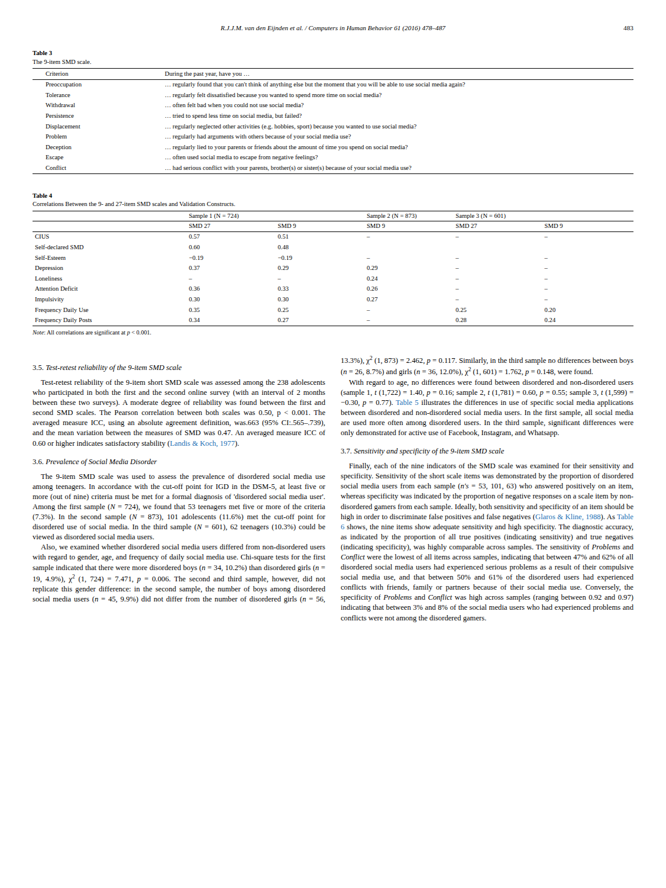R.J.J.M. van den Eijnden et al. / Computers in Human Behavior 61 (2016) 478–487 483
Table 3 The 9-item SMD scale.
| Criterion | During the past year, have you … |
| --- | --- |
| Preoccupation | … regularly found that you can't think of anything else but the moment that you will be able to use social media again? |
| Tolerance | … regularly felt dissatisfied because you wanted to spend more time on social media? |
| Withdrawal | … often felt bad when you could not use social media? |
| Persistence | … tried to spend less time on social media, but failed? |
| Displacement | … regularly neglected other activities (e.g. hobbies, sport) because you wanted to use social media? |
| Problem | … regularly had arguments with others because of your social media use? |
| Deception | … regularly lied to your parents or friends about the amount of time you spend on social media? |
| Escape | … often used social media to escape from negative feelings? |
| Conflict | … had serious conflict with your parents, brother(s) or sister(s) because of your social media use? |
Table 4 Correlations Between the 9- and 27-item SMD scales and Validation Constructs.
| | Sample 1 (N = 724) | Sample 2 (N = 873) | Sample 3 (N = 601) |
| --- | --- | --- | --- |
| | SMD 27 | SMD 9 | SMD 9 | SMD 27 | SMD 9 |
| CIUS | 0.57 | 0.51 | – | – | – |
| Self-declared SMD | 0.60 | 0.48 | | | |
| Self-Esteem | −0.19 | −0.19 | – | – | – |
| Depression | 0.37 | 0.29 | 0.29 | – | – |
| Loneliness | – | – | 0.24 | – | – |
| Attention Deficit | 0.36 | 0.33 | 0.26 | – | – |
| Impulsivity | 0.30 | 0.30 | 0.27 | – | – |
| Frequency Daily Use | 0.35 | 0.25 | – | 0.25 | 0.20 |
| Frequency Daily Posts | 0.34 | 0.27 | – | 0.28 | 0.24 |
Note: All correlations are significant at p < 0.001.
3.5. Test-retest reliability of the 9-item SMD scale
Test-retest reliability of the 9-item short SMD scale was assessed among the 238 adolescents who participated in both the first and the second online survey (with an interval of 2 months between these two surveys). A moderate degree of reliability was found between the first and second SMD scales. The Pearson correlation between both scales was 0.50, p < 0.001. The averaged measure ICC, using an absolute agreement definition, was.663 (95% CI:.565–.739), and the mean variation between the measures of SMD was 0.47. An averaged measure ICC of 0.60 or higher indicates satisfactory stability (Landis & Koch, 1977).
3.6. Prevalence of Social Media Disorder
The 9-item SMD scale was used to assess the prevalence of disordered social media use among teenagers. In accordance with the cut-off point for IGD in the DSM-5, at least five or more (out of nine) criteria must be met for a formal diagnosis of 'disordered social media user'. Among the first sample (N = 724), we found that 53 teenagers met five or more of the criteria (7.3%). In the second sample (N = 873), 101 adolescents (11.6%) met the cut-off point for disordered use of social media. In the third sample (N = 601), 62 teenagers (10.3%) could be viewed as disordered social media users.
Also, we examined whether disordered social media users differed from non-disordered users with regard to gender, age, and frequency of daily social media use. Chi-square tests for the first sample indicated that there were more disordered boys (n = 34, 10.2%) than disordered girls (n = 19, 4.9%), 2 (1, 724) = 7.471, p = 0.006. The second and third sample, however, did not replicate this gender difference: in the second sample, the number of boys among disordered social media users (n = 45, 9.9%) did not differ from the number of disordered girls (n = 56, 13.3%), 2 (1, 873) = 2.462, p = 0.117. Similarly, in the third sample no differences between boys (n = 26, 8.7%) and girls (n = 36, 12.0%), 2 (1, 601) = 1.762, p = 0.148, were found.
With regard to age, no differences were found between disordered and non-disordered users (sample 1, t (1,722) = 1.40, p = 0.16; sample 2, t (1,781) = 0.60, p = 0.55; sample 3, t (1,599) = −0.30, p = 0.77). Table 5 illustrates the differences in use of specific social media applications between disordered and non-disordered social media users. In the first sample, all social media are used more often among disordered users. In the third sample, significant differences were only demonstrated for active use of Facebook, Instagram, and Whatsapp.
3.7. Sensitivity and specificity of the 9-item SMD scale
Finally, each of the nine indicators of the SMD scale was examined for their sensitivity and specificity. Sensitivity of the short scale items was demonstrated by the proportion of disordered social media users from each sample (n's = 53, 101, 63) who answered positively on an item, whereas specificity was indicated by the proportion of negative responses on a scale item by non-disordered gamers from each sample. Ideally, both sensitivity and specificity of an item should be high in order to discriminate false positives and false negatives (Glaros & Kline, 1988). As Table 6 shows, the nine items show adequate sensitivity and high specificity. The diagnostic accuracy, as indicated by the proportion of all true positives (indicating sensitivity) and true negatives (indicating specificity), was highly comparable across samples. The sensitivity of Problems and Conflict were the lowest of all items across samples, indicating that between 47% and 62% of all disordered social media users had experienced serious problems as a result of their compulsive social media use, and that between 50% and 61% of the disordered users had experienced conflicts with friends, family or partners because of their social media use. Conversely, the specificity of Problems and Conflict was high across samples (ranging between 0.92 and 0.97) indicating that between 3% and 8% of the social media users who had experienced problems and conflicts were not among the disordered gamers.